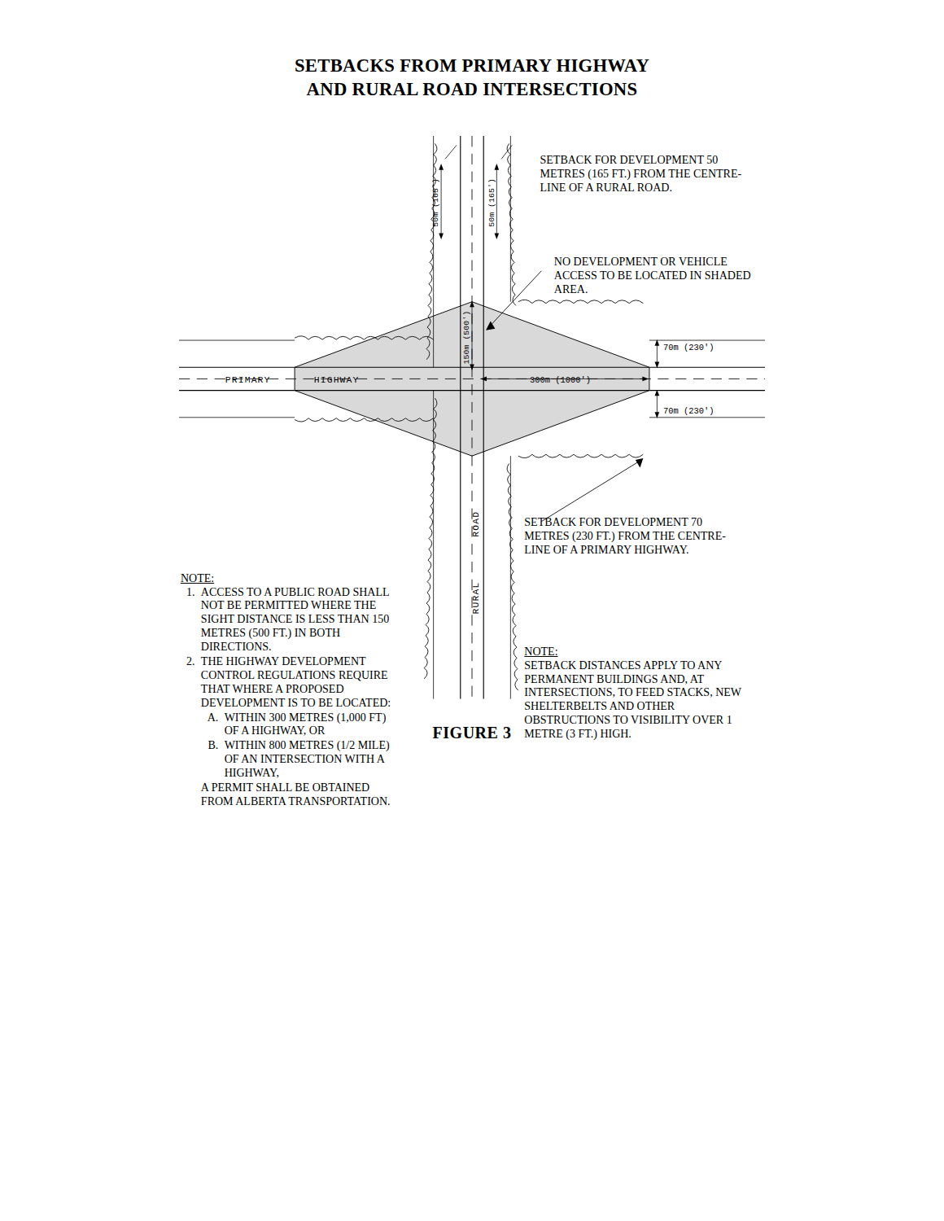SETBACKS FROM PRIMARY HIGHWAY
AND RURAL ROAD INTERSECTIONS
50m (165') 50m (165') 150m (500') 300m (1000') 70m (230') 70m (230') PRIMARY HIGHWAY ROAD RURAL
Setback for development 50 metres (165 ft.) from the centre-line of a rural road.
No development or vehicle access to be located in shaded area.
Setback for development 70 metres (230 ft.) from the centre-line of a primary highway.
Note:
Access to a public road shall not be permitted where the sight distance is less than 150 metres (500 ft.) in both directions.
The Highway Development Control Regulations require that where a proposed development is to be located:
within 300 metres (1,000 ft) of a highway, or
within 800 metres (1/2 mile) of an intersection with a highway,
a permit shall be obtained from Alberta Transportation.
Note:
Setback distances apply to any permanent buildings and, at intersections, to feed stacks, new shelterbelts and other obstructions to visibility over 1 metre (3 ft.) high.
FIGURE 3